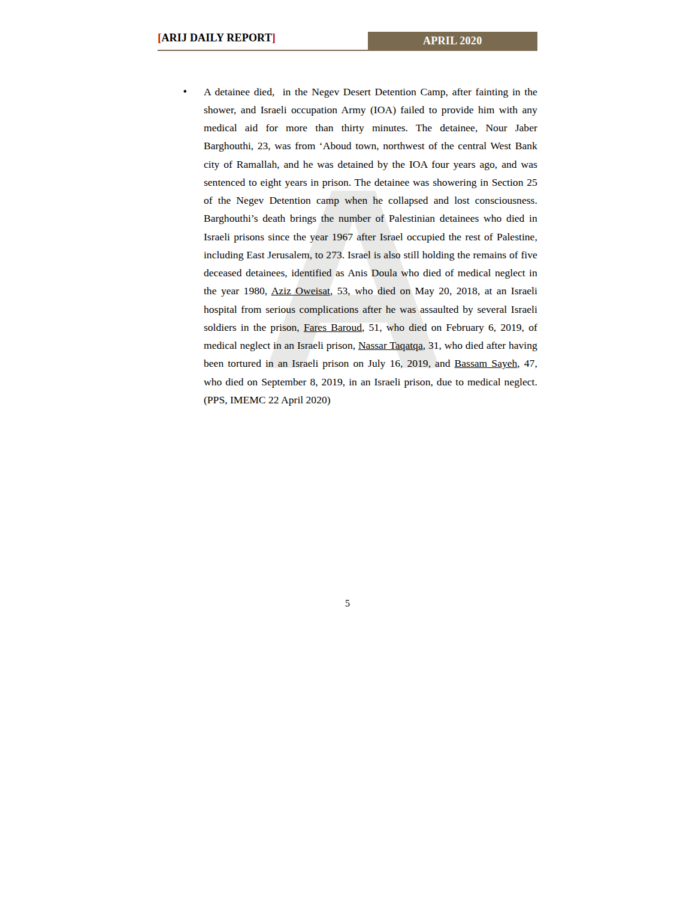A
[ARIJ DAILY REPORT]
APRIL 2020
A detainee died, in the Negev Desert Detention Camp, after fainting in the shower, and Israeli occupation Army (IOA) failed to provide him with any medical aid for more than thirty minutes. The detainee, Nour Jaber Barghouthi, 23, was from ‘Aboud town, northwest of the central West Bank city of Ramallah, and he was detained by the IOA four years ago, and was sentenced to eight years in prison. The detainee was showering in Section 25 of the Negev Detention camp when he collapsed and lost consciousness. Barghouthi’s death brings the number of Palestinian detainees who died in Israeli prisons since the year 1967 after Israel occupied the rest of Palestine, including East Jerusalem, to 273. Israel is also still holding the remains of five deceased detainees, identified as Anis Doula who died of medical neglect in the year 1980, Aziz Oweisat, 53, who died on May 20, 2018, at an Israeli hospital from serious complications after he was assaulted by several Israeli soldiers in the prison, Fares Baroud, 51, who died on February 6, 2019, of medical neglect in an Israeli prison, Nassar Taqatqa, 31, who died after having been tortured in an Israeli prison on July 16, 2019, and Bassam Sayeh, 47, who died on September 8, 2019, in an Israeli prison, due to medical neglect. (PPS, IMEMC 22 April 2020)
5